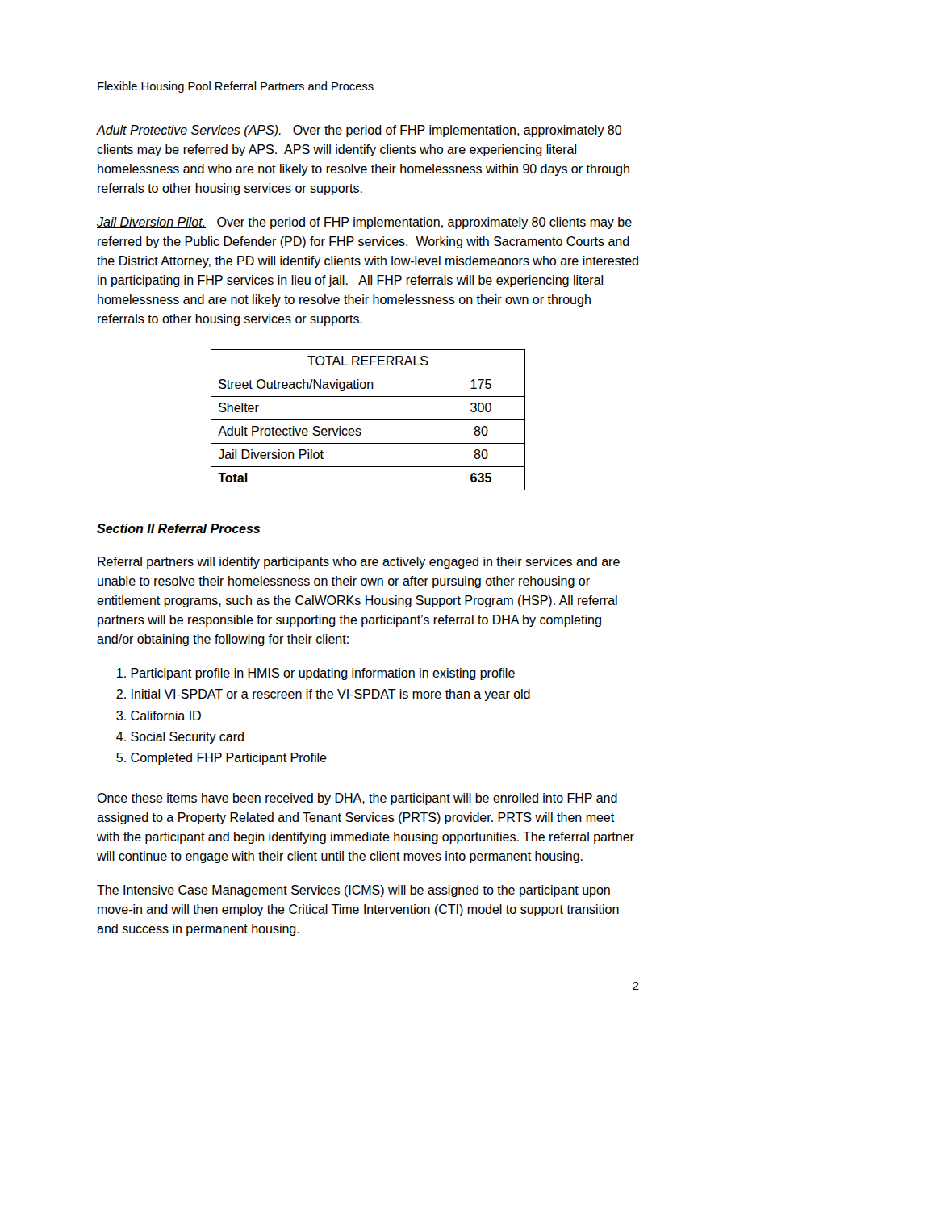Flexible Housing Pool Referral Partners and Process
Adult Protective Services (APS). Over the period of FHP implementation, approximately 80 clients may be referred by APS. APS will identify clients who are experiencing literal homelessness and who are not likely to resolve their homelessness within 90 days or through referrals to other housing services or supports.
Jail Diversion Pilot. Over the period of FHP implementation, approximately 80 clients may be referred by the Public Defender (PD) for FHP services. Working with Sacramento Courts and the District Attorney, the PD will identify clients with low-level misdemeanors who are interested in participating in FHP services in lieu of jail. All FHP referrals will be experiencing literal homelessness and are not likely to resolve their homelessness on their own or through referrals to other housing services or supports.
TOTAL REFERRALS
| Street Outreach/Navigation | 175 |
| Shelter | 300 |
| Adult Protective Services | 80 |
| Jail Diversion Pilot | 80 |
| Total | 635 |
Section II Referral Process
Referral partners will identify participants who are actively engaged in their services and are unable to resolve their homelessness on their own or after pursuing other rehousing or entitlement programs, such as the CalWORKs Housing Support Program (HSP). All referral partners will be responsible for supporting the participant’s referral to DHA by completing and/or obtaining the following for their client:
Participant profile in HMIS or updating information in existing profile
Initial VI-SPDAT or a rescreen if the VI-SPDAT is more than a year old
California ID
Social Security card
Completed FHP Participant Profile
Once these items have been received by DHA, the participant will be enrolled into FHP and assigned to a Property Related and Tenant Services (PRTS) provider. PRTS will then meet with the participant and begin identifying immediate housing opportunities. The referral partner will continue to engage with their client until the client moves into permanent housing.
The Intensive Case Management Services (ICMS) will be assigned to the participant upon move-in and will then employ the Critical Time Intervention (CTI) model to support transition and success in permanent housing.
2